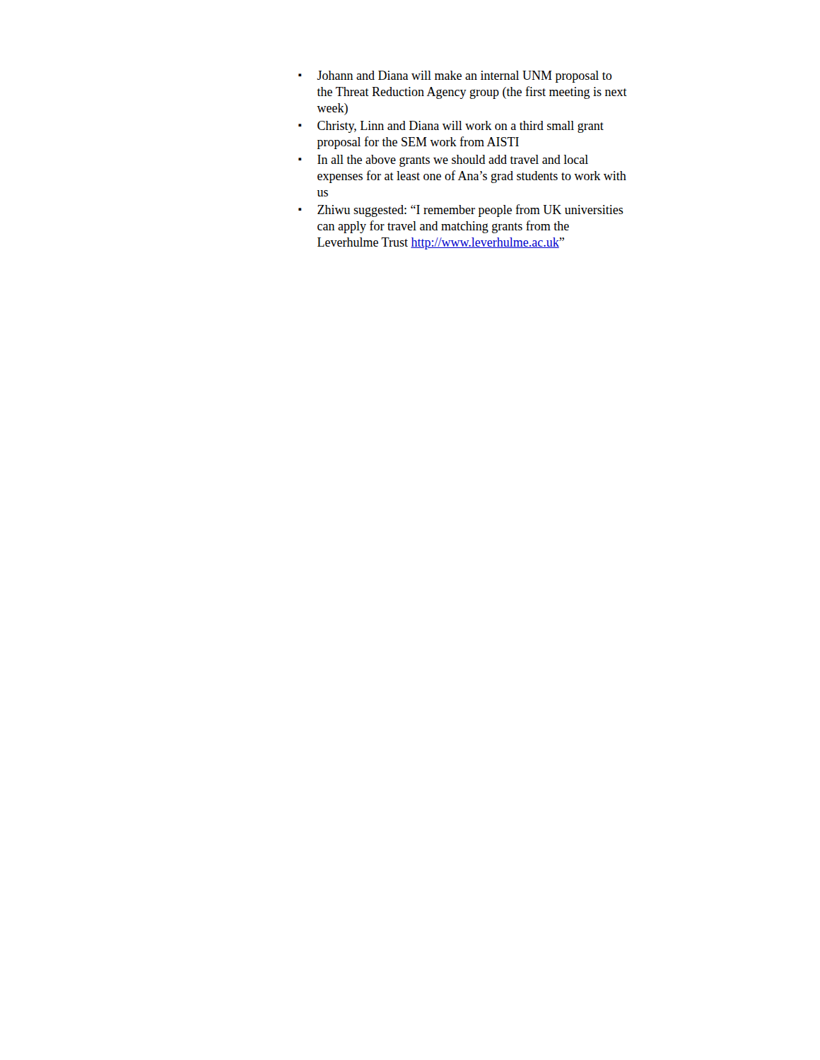Johann and Diana will make an internal UNM proposal to the Threat Reduction Agency group (the first meeting is next week)
Christy, Linn and Diana will work on a third small grant proposal for the SEM work from AISTI
In all the above grants we should add travel and local expenses for at least one of Ana’s grad students to work with us
Zhiwu suggested: “I remember people from UK universities can apply for travel and matching grants from the Leverhulme Trust http://www.leverhulme.ac.uk”